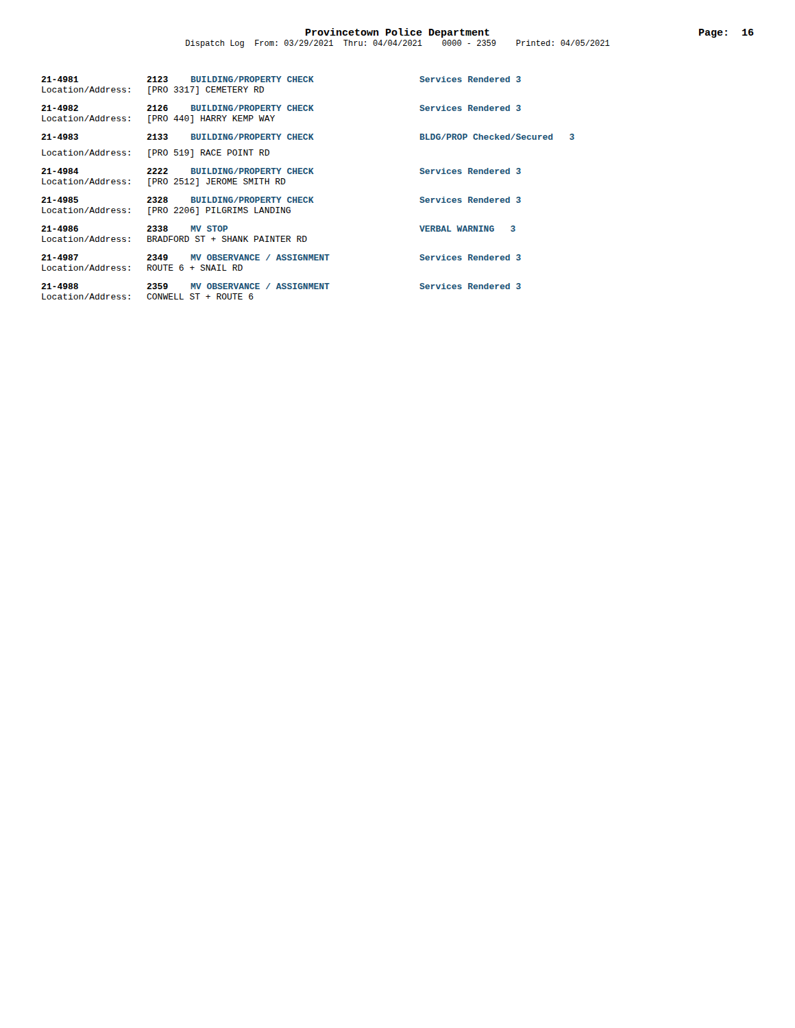Provincetown Police Department Page: 16
Dispatch Log From: 03/29/2021 Thru: 04/04/2021 0000 - 2359 Printed: 04/05/2021
| 21-4981 | 2123 | BUILDING/PROPERTY CHECK | Services Rendered 3 |
| Location/Address: | [PRO 3317] CEMETERY RD |
| 21-4982 | 2126 | BUILDING/PROPERTY CHECK | Services Rendered 3 |
| Location/Address: | [PRO 440] HARRY KEMP WAY |
| 21-4983 | 2133 | BUILDING/PROPERTY CHECK | BLDG/PROP Checked/Secured 3 |
| Location/Address: | [PRO 519] RACE POINT RD |
| 21-4984 | 2222 | BUILDING/PROPERTY CHECK | Services Rendered 3 |
| Location/Address: | [PRO 2512] JEROME SMITH RD |
| 21-4985 | 2328 | BUILDING/PROPERTY CHECK | Services Rendered 3 |
| Location/Address: | [PRO 2206] PILGRIMS LANDING |
| 21-4986 | 2338 | MV STOP | VERBAL WARNING 3 |
| Location/Address: | BRADFORD ST + SHANK PAINTER RD |
| 21-4987 | 2349 | MV OBSERVANCE / ASSIGNMENT | Services Rendered 3 |
| Location/Address: | ROUTE 6 + SNAIL RD |
| 21-4988 | 2359 | MV OBSERVANCE / ASSIGNMENT | Services Rendered 3 |
| Location/Address: | CONWELL ST + ROUTE 6 |